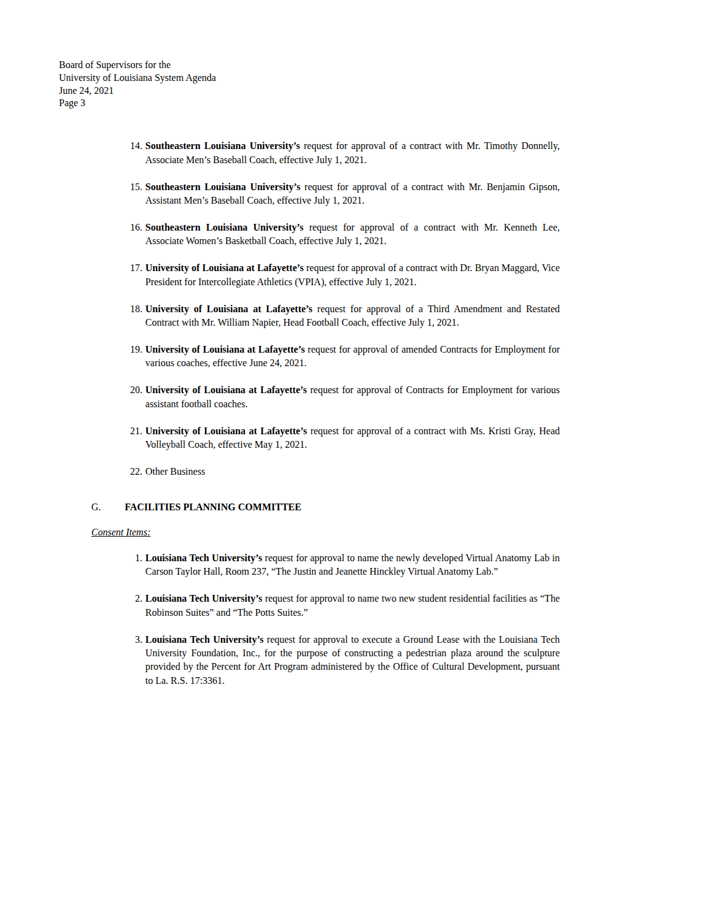Board of Supervisors for the
University of Louisiana System Agenda
June 24, 2021
Page 3
14. Southeastern Louisiana University’s request for approval of a contract with Mr. Timothy Donnelly, Associate Men’s Baseball Coach, effective July 1, 2021.
15. Southeastern Louisiana University’s request for approval of a contract with Mr. Benjamin Gipson, Assistant Men’s Baseball Coach, effective July 1, 2021.
16. Southeastern Louisiana University’s request for approval of a contract with Mr. Kenneth Lee, Associate Women’s Basketball Coach, effective July 1, 2021.
17. University of Louisiana at Lafayette’s request for approval of a contract with Dr. Bryan Maggard, Vice President for Intercollegiate Athletics (VPIA), effective July 1, 2021.
18. University of Louisiana at Lafayette’s request for approval of a Third Amendment and Restated Contract with Mr. William Napier, Head Football Coach, effective July 1, 2021.
19. University of Louisiana at Lafayette’s request for approval of amended Contracts for Employment for various coaches, effective June 24, 2021.
20. University of Louisiana at Lafayette’s request for approval of Contracts for Employment for various assistant football coaches.
21. University of Louisiana at Lafayette’s request for approval of a contract with Ms. Kristi Gray, Head Volleyball Coach, effective May 1, 2021.
22. Other Business
G. FACILITIES PLANNING COMMITTEE
Consent Items:
1. Louisiana Tech University’s request for approval to name the newly developed Virtual Anatomy Lab in Carson Taylor Hall, Room 237, “The Justin and Jeanette Hinckley Virtual Anatomy Lab.”
2. Louisiana Tech University’s request for approval to name two new student residential facilities as “The Robinson Suites” and “The Potts Suites.”
3. Louisiana Tech University’s request for approval to execute a Ground Lease with the Louisiana Tech University Foundation, Inc., for the purpose of constructing a pedestrian plaza around the sculpture provided by the Percent for Art Program administered by the Office of Cultural Development, pursuant to La. R.S. 17:3361.